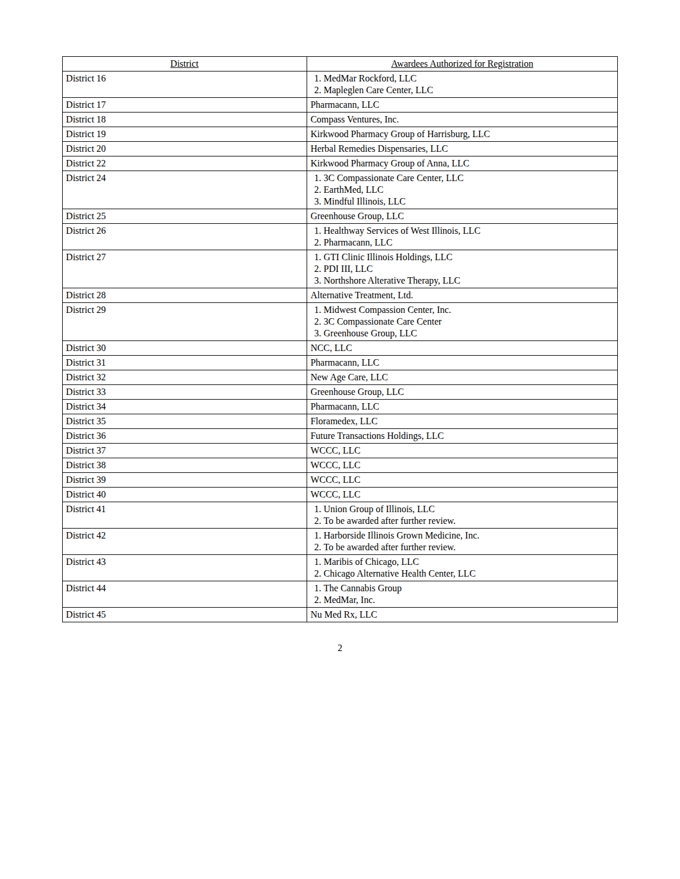| District | Awardees Authorized for Registration |
| --- | --- |
| District 16 | MedMar Rockford, LLC Mapleglen Care Center, LLC |
| District 17 | Pharmacann, LLC |
| District 18 | Compass Ventures, Inc. |
| District 19 | Kirkwood Pharmacy Group of Harrisburg, LLC |
| District 20 | Herbal Remedies Dispensaries, LLC |
| District 22 | Kirkwood Pharmacy Group of Anna, LLC |
| District 24 | 3C Compassionate Care Center, LLC EarthMed, LLC Mindful Illinois, LLC |
| District 25 | Greenhouse Group, LLC |
| District 26 | Healthway Services of West Illinois, LLC Pharmacann, LLC |
| District 27 | GTI Clinic Illinois Holdings, LLC PDI III, LLC Northshore Alterative Therapy, LLC |
| District 28 | Alternative Treatment, Ltd. |
| District 29 | Midwest Compassion Center, Inc. 3C Compassionate Care Center Greenhouse Group, LLC |
| District 30 | NCC, LLC |
| District 31 | Pharmacann, LLC |
| District 32 | New Age Care, LLC |
| District 33 | Greenhouse Group, LLC |
| District 34 | Pharmacann, LLC |
| District 35 | Floramedex, LLC |
| District 36 | Future Transactions Holdings, LLC |
| District 37 | WCCC, LLC |
| District 38 | WCCC, LLC |
| District 39 | WCCC, LLC |
| District 40 | WCCC, LLC |
| District 41 | Union Group of Illinois, LLC To be awarded after further review. |
| District 42 | Harborside Illinois Grown Medicine, Inc. To be awarded after further review. |
| District 43 | Maribis of Chicago, LLC Chicago Alternative Health Center, LLC |
| District 44 | The Cannabis Group MedMar, Inc. |
| District 45 | Nu Med Rx, LLC |
2